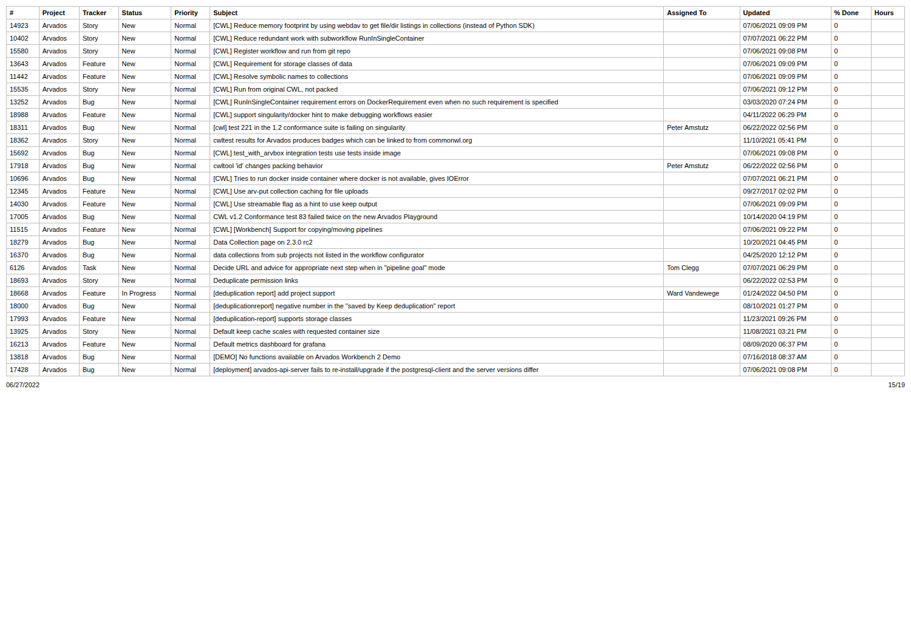| # | Project | Tracker | Status | Priority | Subject | Assigned To | Updated | % Done | Hours |
| --- | --- | --- | --- | --- | --- | --- | --- | --- | --- |
| 14923 | Arvados | Story | New | Normal | [CWL] Reduce memory footprint by using webdav to get file/dir listings in collections (instead of Python SDK) | | 07/06/2021 09:09 PM | 0 | |
| 10402 | Arvados | Story | New | Normal | [CWL] Reduce redundant work with subworkflow RunInSingleContainer | | 07/07/2021 06:22 PM | 0 | |
| 15580 | Arvados | Story | New | Normal | [CWL] Register workflow and run from git repo | | 07/06/2021 09:08 PM | 0 | |
| 13643 | Arvados | Feature | New | Normal | [CWL] Requirement for storage classes of data | | 07/06/2021 09:09 PM | 0 | |
| 11442 | Arvados | Feature | New | Normal | [CWL] Resolve symbolic names to collections | | 07/06/2021 09:09 PM | 0 | |
| 15535 | Arvados | Story | New | Normal | [CWL] Run from original CWL, not packed | | 07/06/2021 09:12 PM | 0 | |
| 13252 | Arvados | Bug | New | Normal | [CWL] RunInSingleContainer requirement errors on DockerRequirement even when no such requirement is specified | | 03/03/2020 07:24 PM | 0 | |
| 18988 | Arvados | Feature | New | Normal | [CWL] support singularity/docker hint to make debugging workflows easier | | 04/11/2022 06:29 PM | 0 | |
| 18311 | Arvados | Bug | New | Normal | [cwl] test 221 in the 1.2 conformance suite is failing on singularity | Peter Amstutz | 06/22/2022 02:56 PM | 0 | |
| 18362 | Arvados | Story | New | Normal | cwltest results for Arvados produces badges which can be linked to from commonwl.org | | 11/10/2021 05:41 PM | 0 | |
| 15692 | Arvados | Bug | New | Normal | [CWL] test_with_arvbox integration tests use tests inside image | | 07/06/2021 09:08 PM | 0 | |
| 17918 | Arvados | Bug | New | Normal | cwltool 'id' changes packing behavior | Peter Amstutz | 06/22/2022 02:56 PM | 0 | |
| 10696 | Arvados | Bug | New | Normal | [CWL] Tries to run docker inside container where docker is not available, gives IOError | | 07/07/2021 06:21 PM | 0 | |
| 12345 | Arvados | Feature | New | Normal | [CWL] Use arv-put collection caching for file uploads | | 09/27/2017 02:02 PM | 0 | |
| 14030 | Arvados | Feature | New | Normal | [CWL] Use streamable flag as a hint to use keep output | | 07/06/2021 09:09 PM | 0 | |
| 17005 | Arvados | Bug | New | Normal | CWL v1.2 Conformance test 83 failed twice on the new Arvados Playground | | 10/14/2020 04:19 PM | 0 | |
| 11515 | Arvados | Feature | New | Normal | [CWL] [Workbench] Support for copying/moving pipelines | | 07/06/2021 09:22 PM | 0 | |
| 18279 | Arvados | Bug | New | Normal | Data Collection page on 2.3.0 rc2 | | 10/20/2021 04:45 PM | 0 | |
| 16370 | Arvados | Bug | New | Normal | data collections from sub projects not listed in the workflow configurator | | 04/25/2020 12:12 PM | 0 | |
| 6126 | Arvados | Task | New | Normal | Decide URL and advice for appropriate next step when in "pipeline goal" mode | Tom Clegg | 07/07/2021 06:29 PM | 0 | |
| 18693 | Arvados | Story | New | Normal | Deduplicate permission links | | 06/22/2022 02:53 PM | 0 | |
| 18668 | Arvados | Feature | In Progress | Normal | [deduplication report] add project support | Ward Vandewege | 01/24/2022 04:50 PM | 0 | |
| 18000 | Arvados | Bug | New | Normal | [deduplicationreport] negative number in the "saved by Keep deduplication" report | | 08/10/2021 01:27 PM | 0 | |
| 17993 | Arvados | Feature | New | Normal | [deduplication-report] supports storage classes | | 11/23/2021 09:26 PM | 0 | |
| 13925 | Arvados | Story | New | Normal | Default keep cache scales with requested container size | | 11/08/2021 03:21 PM | 0 | |
| 16213 | Arvados | Feature | New | Normal | Default metrics dashboard for grafana | | 08/09/2020 06:37 PM | 0 | |
| 13818 | Arvados | Bug | New | Normal | [DEMO] No functions available on Arvados Workbench 2 Demo | | 07/16/2018 08:37 AM | 0 | |
| 17428 | Arvados | Bug | New | Normal | [deployment] arvados-api-server fails to re-install/upgrade if the postgresql-client and the server versions differ | | 07/06/2021 09:08 PM | 0 | |
06/27/2022 15/19